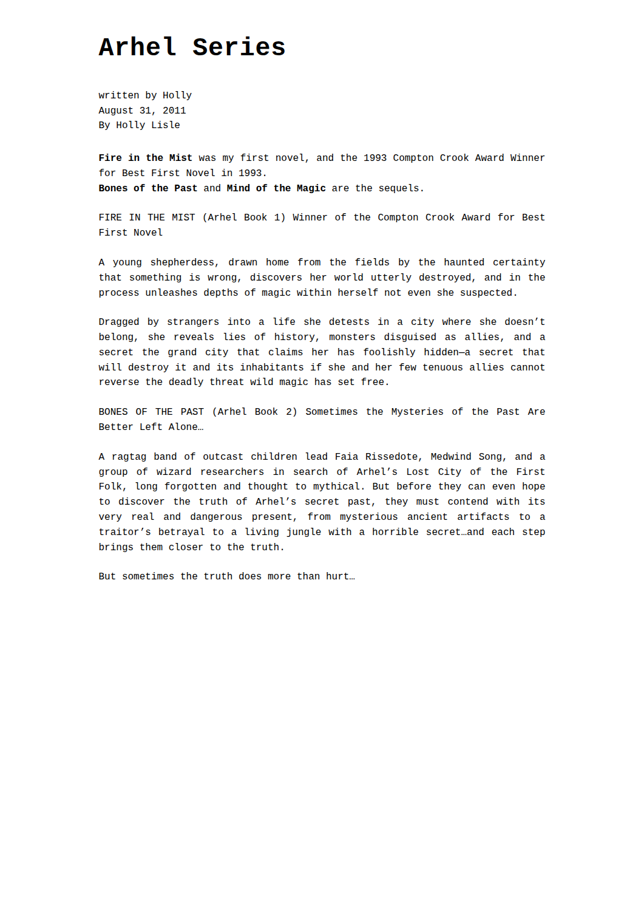Arhel Series
written by Holly
August 31, 2011
By Holly Lisle
Fire in the Mist was my first novel, and the 1993 Compton Crook Award Winner for Best First Novel in 1993.
Bones of the Past and Mind of the Magic are the sequels.
FIRE IN THE MIST (Arhel Book 1) Winner of the Compton Crook Award for Best First Novel
A young shepherdess, drawn home from the fields by the haunted certainty that something is wrong, discovers her world utterly destroyed, and in the process unleashes depths of magic within herself not even she suspected.
Dragged by strangers into a life she detests in a city where she doesn’t belong, she reveals lies of history, monsters disguised as allies, and a secret the grand city that claims her has foolishly hidden—a secret that will destroy it and its inhabitants if she and her few tenuous allies cannot reverse the deadly threat wild magic has set free.
BONES OF THE PAST (Arhel Book 2) Sometimes the Mysteries of the Past Are Better Left Alone…
A ragtag band of outcast children lead Faia Rissedote, Medwind Song, and a group of wizard researchers in search of Arhel’s Lost City of the First Folk, long forgotten and thought to mythical. But before they can even hope to discover the truth of Arhel’s secret past, they must contend with its very real and dangerous present, from mysterious ancient artifacts to a traitor’s betrayal to a living jungle with a horrible secret…and each step brings them closer to the truth.
But sometimes the truth does more than hurt…